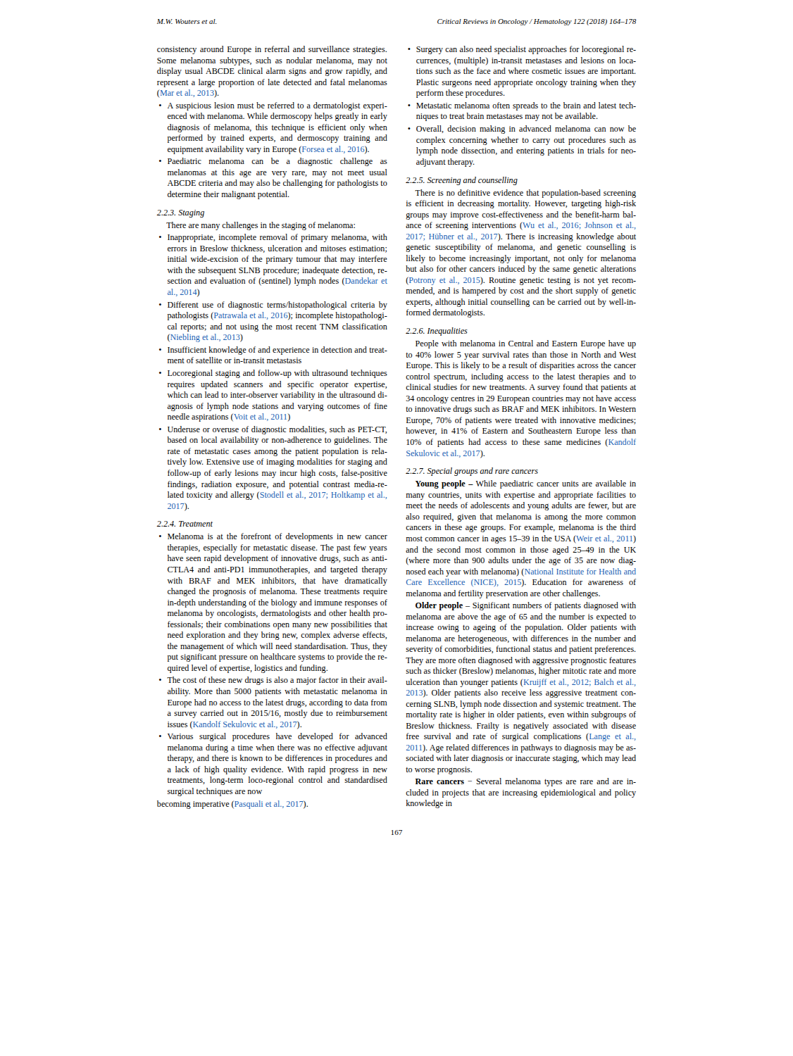M.W. Wouters et al.
Critical Reviews in Oncology / Hematology 122 (2018) 164–178
consistency around Europe in referral and surveillance strategies. Some melanoma subtypes, such as nodular melanoma, may not display usual ABCDE clinical alarm signs and grow rapidly, and represent a large proportion of late detected and fatal melanomas (Mar et al., 2013).
A suspicious lesion must be referred to a dermatologist experienced with melanoma. While dermoscopy helps greatly in early diagnosis of melanoma, this technique is efficient only when performed by trained experts, and dermoscopy training and equipment availability vary in Europe (Forsea et al., 2016).
Paediatric melanoma can be a diagnostic challenge as melanomas at this age are very rare, may not meet usual ABCDE criteria and may also be challenging for pathologists to determine their malignant potential.
2.2.3. Staging
There are many challenges in the staging of melanoma:
Inappropriate, incomplete removal of primary melanoma, with errors in Breslow thickness, ulceration and mitoses estimation; initial wide-excision of the primary tumour that may interfere with the subsequent SLNB procedure; inadequate detection, resection and evaluation of (sentinel) lymph nodes (Dandekar et al., 2014)
Different use of diagnostic terms/histopathological criteria by pathologists (Patrawala et al., 2016); incomplete histopathological reports; and not using the most recent TNM classification (Niebling et al., 2013)
Insufficient knowledge of and experience in detection and treatment of satellite or in-transit metastasis
Locoregional staging and follow-up with ultrasound techniques requires updated scanners and specific operator expertise, which can lead to inter-observer variability in the ultrasound diagnosis of lymph node stations and varying outcomes of fine needle aspirations (Voit et al., 2011)
Underuse or overuse of diagnostic modalities, such as PET-CT, based on local availability or non-adherence to guidelines. The rate of metastatic cases among the patient population is relatively low. Extensive use of imaging modalities for staging and follow-up of early lesions may incur high costs, false-positive findings, radiation exposure, and potential contrast media-related toxicity and allergy (Stodell et al., 2017; Holtkamp et al., 2017).
2.2.4. Treatment
Melanoma is at the forefront of developments in new cancer therapies, especially for metastatic disease. The past few years have seen rapid development of innovative drugs, such as anti-CTLA4 and anti-PD1 immunotherapies, and targeted therapy with BRAF and MEK inhibitors, that have dramatically changed the prognosis of melanoma. These treatments require in-depth understanding of the biology and immune responses of melanoma by oncologists, dermatologists and other health professionals; their combinations open many new possibilities that need exploration and they bring new, complex adverse effects, the management of which will need standardisation. Thus, they put significant pressure on healthcare systems to provide the required level of expertise, logistics and funding.
The cost of these new drugs is also a major factor in their availability. More than 5000 patients with metastatic melanoma in Europe had no access to the latest drugs, according to data from a survey carried out in 2015/16, mostly due to reimbursement issues (Kandolf Sekulovic et al., 2017).
Various surgical procedures have developed for advanced melanoma during a time when there was no effective adjuvant therapy, and there is known to be differences in procedures and a lack of high quality evidence. With rapid progress in new treatments, long-term loco-regional control and standardised surgical techniques are now
becoming imperative (Pasquali et al., 2017).
Surgery can also need specialist approaches for locoregional recurrences, (multiple) in-transit metastases and lesions on locations such as the face and where cosmetic issues are important. Plastic surgeons need appropriate oncology training when they perform these procedures.
Metastatic melanoma often spreads to the brain and latest techniques to treat brain metastases may not be available.
Overall, decision making in advanced melanoma can now be complex concerning whether to carry out procedures such as lymph node dissection, and entering patients in trials for neo-adjuvant therapy.
2.2.5. Screening and counselling
There is no definitive evidence that population-based screening is efficient in decreasing mortality. However, targeting high-risk groups may improve cost-effectiveness and the benefit-harm balance of screening interventions (Wu et al., 2016; Johnson et al., 2017; Hübner et al., 2017). There is increasing knowledge about genetic susceptibility of melanoma, and genetic counselling is likely to become increasingly important, not only for melanoma but also for other cancers induced by the same genetic alterations (Potrony et al., 2015). Routine genetic testing is not yet recommended, and is hampered by cost and the short supply of genetic experts, although initial counselling can be carried out by well-informed dermatologists.
2.2.6. Inequalities
People with melanoma in Central and Eastern Europe have up to 40% lower 5 year survival rates than those in North and West Europe. This is likely to be a result of disparities across the cancer control spectrum, including access to the latest therapies and to clinical studies for new treatments. A survey found that patients at 34 oncology centres in 29 European countries may not have access to innovative drugs such as BRAF and MEK inhibitors. In Western Europe, 70% of patients were treated with innovative medicines; however, in 41% of Eastern and Southeastern Europe less than 10% of patients had access to these same medicines (Kandolf Sekulovic et al., 2017).
2.2.7. Special groups and rare cancers
Young people – While paediatric cancer units are available in many countries, units with expertise and appropriate facilities to meet the needs of adolescents and young adults are fewer, but are also required, given that melanoma is among the more common cancers in these age groups. For example, melanoma is the third most common cancer in ages 15–39 in the USA (Weir et al., 2011) and the second most common in those aged 25–49 in the UK (where more than 900 adults under the age of 35 are now diagnosed each year with melanoma) (National Institute for Health and Care Excellence (NICE), 2015). Education for awareness of melanoma and fertility preservation are other challenges.
Older people – Significant numbers of patients diagnosed with melanoma are above the age of 65 and the number is expected to increase owing to ageing of the population. Older patients with melanoma are heterogeneous, with differences in the number and severity of comorbidities, functional status and patient preferences. They are more often diagnosed with aggressive prognostic features such as thicker (Breslow) melanomas, higher mitotic rate and more ulceration than younger patients (Kruijff et al., 2012; Balch et al., 2013). Older patients also receive less aggressive treatment concerning SLNB, lymph node dissection and systemic treatment. The mortality rate is higher in older patients, even within subgroups of Breslow thickness. Frailty is negatively associated with disease free survival and rate of surgical complications (Lange et al., 2011). Age related differences in pathways to diagnosis may be associated with later diagnosis or inaccurate staging, which may lead to worse prognosis.
Rare cancers − Several melanoma types are rare and are included in projects that are increasing epidemiological and policy knowledge in
167